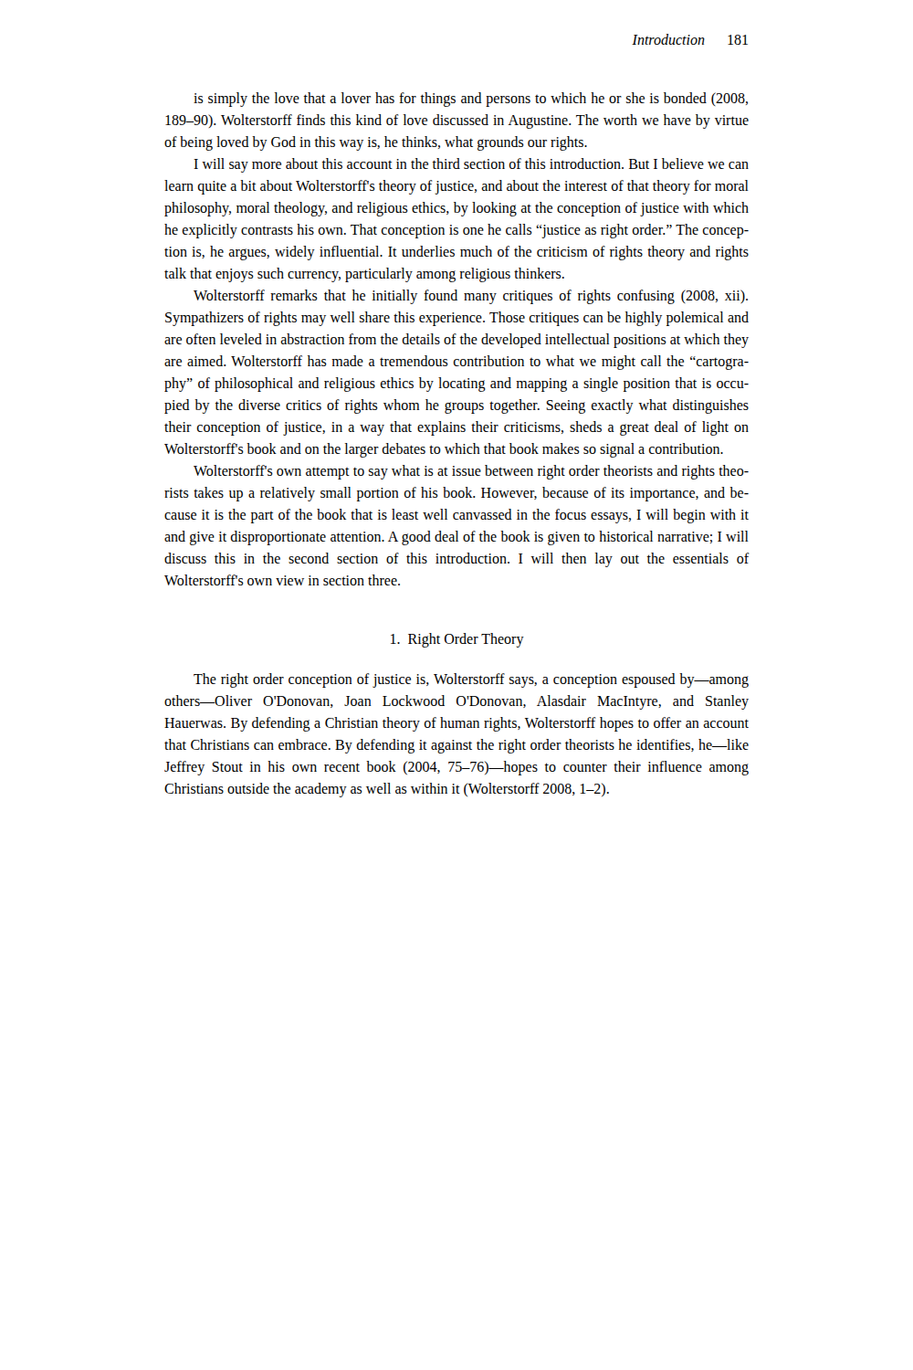Introduction 181
is simply the love that a lover has for things and persons to which he or she is bonded (2008, 189–90). Wolterstorff finds this kind of love discussed in Augustine. The worth we have by virtue of being loved by God in this way is, he thinks, what grounds our rights.
I will say more about this account in the third section of this introduction. But I believe we can learn quite a bit about Wolterstorff's theory of justice, and about the interest of that theory for moral philosophy, moral theology, and religious ethics, by looking at the conception of justice with which he explicitly contrasts his own. That conception is one he calls “justice as right order.” The conception is, he argues, widely influential. It underlies much of the criticism of rights theory and rights talk that enjoys such currency, particularly among religious thinkers.
Wolterstorff remarks that he initially found many critiques of rights confusing (2008, xii). Sympathizers of rights may well share this experience. Those critiques can be highly polemical and are often leveled in abstraction from the details of the developed intellectual positions at which they are aimed. Wolterstorff has made a tremendous contribution to what we might call the “cartography” of philosophical and religious ethics by locating and mapping a single position that is occupied by the diverse critics of rights whom he groups together. Seeing exactly what distinguishes their conception of justice, in a way that explains their criticisms, sheds a great deal of light on Wolterstorff's book and on the larger debates to which that book makes so signal a contribution.
Wolterstorff's own attempt to say what is at issue between right order theorists and rights theorists takes up a relatively small portion of his book. However, because of its importance, and because it is the part of the book that is least well canvassed in the focus essays, I will begin with it and give it disproportionate attention. A good deal of the book is given to historical narrative; I will discuss this in the second section of this introduction. I will then lay out the essentials of Wolterstorff's own view in section three.
1. Right Order Theory
The right order conception of justice is, Wolterstorff says, a conception espoused by—among others—Oliver O'Donovan, Joan Lockwood O'Donovan, Alasdair MacIntyre, and Stanley Hauerwas. By defending a Christian theory of human rights, Wolterstorff hopes to offer an account that Christians can embrace. By defending it against the right order theorists he identifies, he—like Jeffrey Stout in his own recent book (2004, 75–76)—hopes to counter their influence among Christians outside the academy as well as within it (Wolterstorff 2008, 1–2).